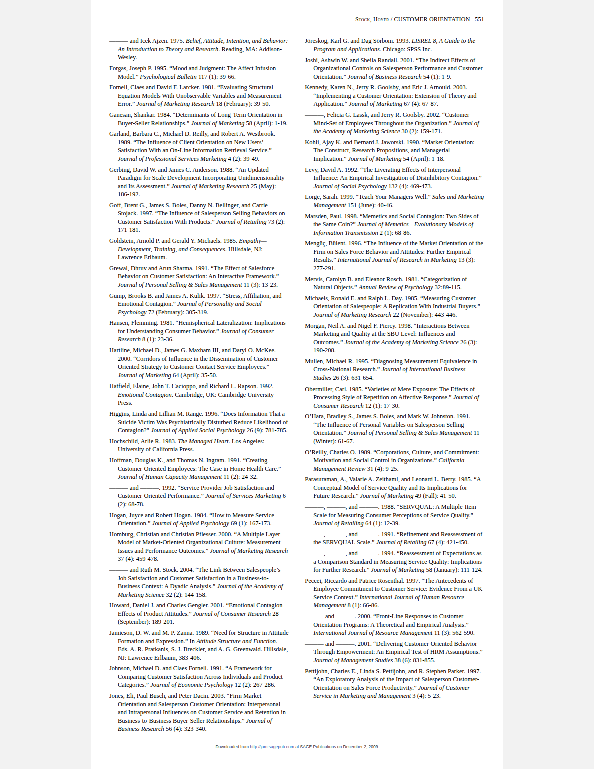Stock, Hoyer / CUSTOMER ORIENTATION 551
——— and Icek Ajzen. 1975. Belief, Attitude, Intention, and Behavior: An Introduction to Theory and Research. Reading, MA: Addison-Wesley.
Forgas, Joseph P. 1995. “Mood and Judgment: The Affect Infusion Model.” Psychological Bulletin 117 (1): 39-66.
Fornell, Claes and David F. Larcker. 1981. “Evaluating Structural Equation Models With Unobservable Variables and Measurement Error.” Journal of Marketing Research 18 (February): 39-50.
Ganesan, Shankar. 1984. “Determinants of Long-Term Orientation in Buyer-Seller Relationships.” Journal of Marketing 58 (April): 1-19.
Garland, Barbara C., Michael D. Reilly, and Robert A. Westbrook. 1989. “The Influence of Client Orientation on New Users’ Satisfaction With an On-Line Information Retrieval Service.” Journal of Professional Services Marketing 4 (2): 39-49.
Gerbing, David W. and James C. Anderson. 1988. “An Updated Paradigm for Scale Development Incorporating Unidimensionality and Its Assessment.” Journal of Marketing Research 25 (May): 186-192.
Goff, Brent G., James S. Boles, Danny N. Bellinger, and Carrie Stojack. 1997. “The Influence of Salesperson Selling Behaviors on Customer Satisfaction With Products.” Journal of Retailing 73 (2): 171-181.
Goldstein, Arnold P. and Gerald Y. Michaels. 1985. Empathy—Development, Training, and Consequences. Hillsdale, NJ: Lawrence Erlbaum.
Grewal, Dhruv and Arun Sharma. 1991. “The Effect of Salesforce Behavior on Customer Satisfaction: An Interactive Framework.” Journal of Personal Selling & Sales Management 11 (3): 13-23.
Gump, Brooks B. and James A. Kulik. 1997. “Stress, Affiliation, and Emotional Contagion.” Journal of Personality and Social Psychology 72 (February): 305-319.
Hansen, Flemming. 1981. “Hemispherical Lateralization: Implications for Understanding Consumer Behavior.” Journal of Consumer Research 8 (1): 23-36.
Hartline, Michael D., James G. Maxham III, and Daryl O. McKee. 2000. “Corridors of Influence in the Dissemination of Customer-Oriented Strategy to Customer Contact Service Employees.” Journal of Marketing 64 (April): 35-50.
Hatfield, Elaine, John T. Cacioppo, and Richard L. Rapson. 1992. Emotional Contagion. Cambridge, UK: Cambridge University Press.
Higgins, Linda and Lillian M. Range. 1996. “Does Information That a Suicide Victim Was Psychiatrically Disturbed Reduce Likelihood of Contagion?” Journal of Applied Social Psychology 26 (9): 781-785.
Hochschild, Arlie R. 1983. The Managed Heart. Los Angeles: University of California Press.
Hoffman, Douglas K., and Thomas N. Ingram. 1991. “Creating Customer-Oriented Employees: The Case in Home Health Care.” Journal of Human Capacity Management 11 (2): 24-32.
——— and ———. 1992. “Service Provider Job Satisfaction and Customer-Oriented Performance.” Journal of Services Marketing 6 (2): 68-78.
Hogan, Juyce and Robert Hogan. 1984. “How to Measure Service Orientation.” Journal of Applied Psychology 69 (1): 167-173.
Homburg, Christian and Christian Pflesser. 2000. “A Multiple Layer Model of Market-Oriented Organizational Culture: Measurement Issues and Performance Outcomes.” Journal of Marketing Research 37 (4): 459-478.
——— and Ruth M. Stock. 2004. “The Link Between Salespeople’s Job Satisfaction and Customer Satisfaction in a Business-to-Business Context: A Dyadic Analysis.” Journal of the Academy of Marketing Science 32 (2): 144-158.
Howard, Daniel J. and Charles Gengler. 2001. “Emotional Contagion Effects of Product Attitudes.” Journal of Consumer Research 28 (September): 189-201.
Jamieson, D. W. and M. P. Zanna. 1989. “Need for Structure in Attitude Formation and Expression.” In Attitude Structure and Function. Eds. A. R. Pratkanis, S. J. Breckler, and A. G. Greenwald. Hillsdale, NJ: Lawrence Erlbaum, 383-406.
Johnson, Michael D. and Claes Fornell. 1991. “A Framework for Comparing Customer Satisfaction Across Individuals and Product Categories.” Journal of Economic Psychology 12 (2): 267-286.
Jones, Eli, Paul Busch, and Peter Dacin. 2003. “Firm Market Orientation and Salesperson Customer Orientation: Interpersonal and Intrapersonal Influences on Customer Service and Retention in Business-to-Business Buyer-Seller Relationships.” Journal of Business Research 56 (4): 323-340.
Jöreskog, Karl G. and Dag Sörbom. 1993. LISREL 8, A Guide to the Program and Applications. Chicago: SPSS Inc.
Joshi, Ashwin W. and Sheila Randall. 2001. “The Indirect Effects of Organizational Controls on Salesperson Performance and Customer Orientation.” Journal of Business Research 54 (1): 1-9.
Kennedy, Karen N., Jerry R. Goolsby, and Eric J. Arnould. 2003. “Implementing a Customer Orientation: Extension of Theory and Application.” Journal of Marketing 67 (4): 67-87.
———, Felicia G. Lassk, and Jerry R. Goolsby. 2002. “Customer Mind-Set of Employees Throughout the Organization.” Journal of the Academy of Marketing Science 30 (2): 159-171.
Kohli, Ajay K. and Bernard J. Jaworski. 1990. “Market Orientation: The Construct, Research Propositions, and Managerial Implication.” Journal of Marketing 54 (April): 1-18.
Levy, David A. 1992. “The Liverating Effects of Interpersonal Influence: An Empirical Investigation of Disinhibitory Contagion.” Journal of Social Psychology 132 (4): 469-473.
Lorge, Sarah. 1999. “Teach Your Managers Well.” Sales and Marketing Management 151 (June): 40-46.
Marsden, Paul. 1998. “Memetics and Social Contagion: Two Sides of the Same Coin?” Journal of Memetics—Evolutionary Models of Information Transmission 2 (1): 68-86.
Mengüç, Bülent. 1996. “The Influence of the Market Orientation of the Firm on Sales Force Behavior and Attitudes: Further Empirical Results.” International Journal of Research in Marketing 13 (3): 277-291.
Mervis, Carolyn B. and Eleanor Rosch. 1981. “Categorization of Natural Objects.” Annual Review of Psychology 32:89-115.
Michaels, Ronald E. and Ralph L. Day. 1985. “Measuring Customer Orientation of Salespeople: A Replication With Industrial Buyers.” Journal of Marketing Research 22 (November): 443-446.
Morgan, Neil A. and Nigel F. Piercy. 1998. “Interactions Between Marketing and Quality at the SBU Level: Influences and Outcomes.” Journal of the Academy of Marketing Science 26 (3): 190-208.
Mullen, Michael R. 1995. “Diagnosing Measurement Equivalence in Cross-National Research.” Journal of International Business Studies 26 (3): 631-654.
Obermiller, Carl. 1985. “Varieties of Mere Exposure: The Effects of Processing Style of Repetition on Affective Response.” Journal of Consumer Research 12 (1): 17-30.
O’Hara, Bradley S., James S. Boles, and Mark W. Johnston. 1991. “The Influence of Personal Variables on Salesperson Selling Orientation.” Journal of Personal Selling & Sales Management 11 (Winter): 61-67.
O’Reilly, Charles O. 1989. “Corporations, Culture, and Commitment: Motivation and Social Control in Organizations.” California Management Review 31 (4): 9-25.
Parasuraman, A., Valarie A. Zeithaml, and Leonard L. Berry. 1985. “A Conceptual Model of Service Quality and Its Implications for Future Research.” Journal of Marketing 49 (Fall): 41-50.
———, ———, and ———. 1988. “SERVQUAL: A Multiple-Item Scale for Measuring Consumer Perceptions of Service Quality.” Journal of Retailing 64 (1): 12-39.
———, ———, and ———. 1991. “Refinement and Reassessment of the SERVQUAL Scale.” Journal of Retailing 67 (4): 421-450.
———, ———, and ———. 1994. “Reassessment of Expectations as a Comparison Standard in Measuring Service Quality: Implications for Further Research.” Journal of Marketing 58 (January): 111-124.
Peccei, Riccardo and Patrice Rosenthal. 1997. “The Antecedents of Employee Commitment to Customer Service: Evidence From a UK Service Context.” International Journal of Human Resource Management 8 (1): 66-86.
——— and ———. 2000. “Front-Line Responses to Customer Orientation Programs: A Theoretical and Empirical Analysis.” International Journal of Resource Management 11 (3): 562-590.
——— and ———. 2001. “Delivering Customer-Oriented Behavior Through Empowerment: An Empirical Test of HRM Assumptions.” Journal of Management Studies 38 (6): 831-855.
Pettijohn, Charles E., Linda S. Pettijohn, and R. Stephen Parker. 1997. “An Exploratory Analysis of the Impact of Salesperson Customer-Orientation on Sales Force Productivity.” Journal of Customer Service in Marketing and Management 3 (4): 5-23.
Downloaded from http://jam.sagepub.com at SAGE Publications on December 2, 2009